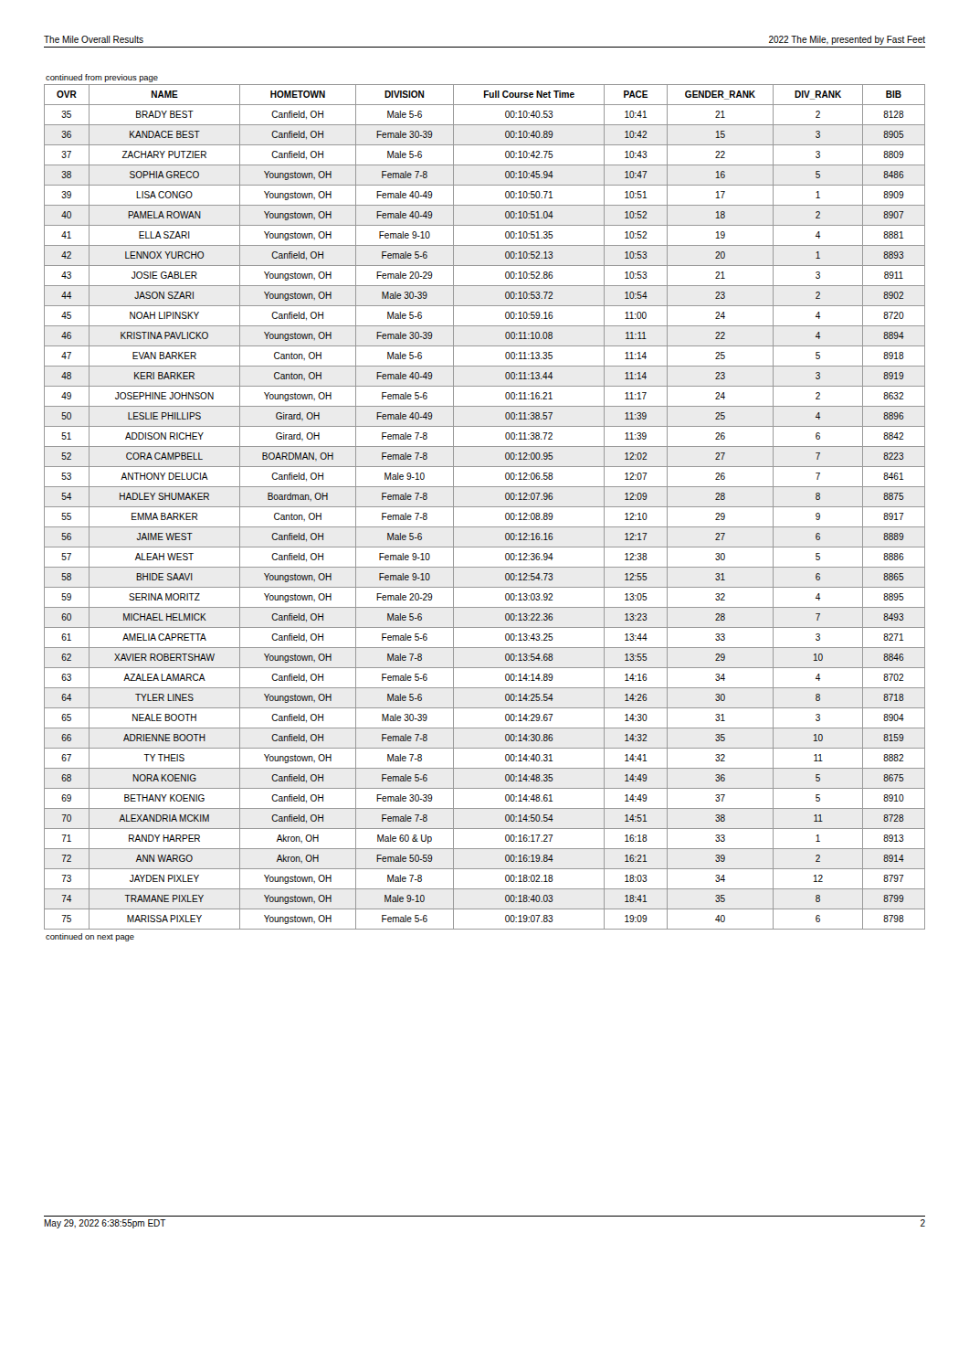The Mile Overall Results 2022 The Mile, presented by Fast Feet
continued from previous page
| OVR | NAME | HOMETOWN | DIVISION | Full Course Net Time | PACE | GENDER_RANK | DIV_RANK | BIB |
| --- | --- | --- | --- | --- | --- | --- | --- | --- |
| 35 | BRADY BEST | Canfield, OH | Male 5-6 | 00:10:40.53 | 10:41 | 21 | 2 | 8128 |
| 36 | KANDACE BEST | Canfield, OH | Female 30-39 | 00:10:40.89 | 10:42 | 15 | 3 | 8905 |
| 37 | ZACHARY PUTZIER | Canfield, OH | Male 5-6 | 00:10:42.75 | 10:43 | 22 | 3 | 8809 |
| 38 | SOPHIA GRECO | Youngstown, OH | Female 7-8 | 00:10:45.94 | 10:47 | 16 | 5 | 8486 |
| 39 | LISA CONGO | Youngstown, OH | Female 40-49 | 00:10:50.71 | 10:51 | 17 | 1 | 8909 |
| 40 | PAMELA ROWAN | Youngstown, OH | Female 40-49 | 00:10:51.04 | 10:52 | 18 | 2 | 8907 |
| 41 | ELLA SZARI | Youngstown, OH | Female 9-10 | 00:10:51.35 | 10:52 | 19 | 4 | 8881 |
| 42 | LENNOX YURCHO | Canfield, OH | Female 5-6 | 00:10:52.13 | 10:53 | 20 | 1 | 8893 |
| 43 | JOSIE GABLER | Youngstown, OH | Female 20-29 | 00:10:52.86 | 10:53 | 21 | 3 | 8911 |
| 44 | JASON SZARI | Youngstown, OH | Male 30-39 | 00:10:53.72 | 10:54 | 23 | 2 | 8902 |
| 45 | NOAH LIPINSKY | Canfield, OH | Male 5-6 | 00:10:59.16 | 11:00 | 24 | 4 | 8720 |
| 46 | KRISTINA PAVLICKO | Youngstown, OH | Female 30-39 | 00:11:10.08 | 11:11 | 22 | 4 | 8894 |
| 47 | EVAN BARKER | Canton, OH | Male 5-6 | 00:11:13.35 | 11:14 | 25 | 5 | 8918 |
| 48 | KERI BARKER | Canton, OH | Female 40-49 | 00:11:13.44 | 11:14 | 23 | 3 | 8919 |
| 49 | JOSEPHINE JOHNSON | Youngstown, OH | Female 5-6 | 00:11:16.21 | 11:17 | 24 | 2 | 8632 |
| 50 | LESLIE PHILLIPS | Girard, OH | Female 40-49 | 00:11:38.57 | 11:39 | 25 | 4 | 8896 |
| 51 | ADDISON RICHEY | Girard, OH | Female 7-8 | 00:11:38.72 | 11:39 | 26 | 6 | 8842 |
| 52 | CORA CAMPBELL | BOARDMAN, OH | Female 7-8 | 00:12:00.95 | 12:02 | 27 | 7 | 8223 |
| 53 | ANTHONY DELUCIA | Canfield, OH | Male 9-10 | 00:12:06.58 | 12:07 | 26 | 7 | 8461 |
| 54 | HADLEY SHUMAKER | Boardman, OH | Female 7-8 | 00:12:07.96 | 12:09 | 28 | 8 | 8875 |
| 55 | EMMA BARKER | Canton, OH | Female 7-8 | 00:12:08.89 | 12:10 | 29 | 9 | 8917 |
| 56 | JAIME WEST | Canfield, OH | Male 5-6 | 00:12:16.16 | 12:17 | 27 | 6 | 8889 |
| 57 | ALEAH WEST | Canfield, OH | Female 9-10 | 00:12:36.94 | 12:38 | 30 | 5 | 8886 |
| 58 | BHIDE SAAVI | Youngstown, OH | Female 9-10 | 00:12:54.73 | 12:55 | 31 | 6 | 8865 |
| 59 | SERINA MORITZ | Youngstown, OH | Female 20-29 | 00:13:03.92 | 13:05 | 32 | 4 | 8895 |
| 60 | MICHAEL HELMICK | Canfield, OH | Male 5-6 | 00:13:22.36 | 13:23 | 28 | 7 | 8493 |
| 61 | AMELIA CAPRETTA | Canfield, OH | Female 5-6 | 00:13:43.25 | 13:44 | 33 | 3 | 8271 |
| 62 | XAVIER ROBERTSHAW | Youngstown, OH | Male 7-8 | 00:13:54.68 | 13:55 | 29 | 10 | 8846 |
| 63 | AZALEA LAMARCA | Canfield, OH | Female 5-6 | 00:14:14.89 | 14:16 | 34 | 4 | 8702 |
| 64 | TYLER LINES | Youngstown, OH | Male 5-6 | 00:14:25.54 | 14:26 | 30 | 8 | 8718 |
| 65 | NEALE BOOTH | Canfield, OH | Male 30-39 | 00:14:29.67 | 14:30 | 31 | 3 | 8904 |
| 66 | ADRIENNE BOOTH | Canfield, OH | Female 7-8 | 00:14:30.86 | 14:32 | 35 | 10 | 8159 |
| 67 | TY THEIS | Youngstown, OH | Male 7-8 | 00:14:40.31 | 14:41 | 32 | 11 | 8882 |
| 68 | NORA KOENIG | Canfield, OH | Female 5-6 | 00:14:48.35 | 14:49 | 36 | 5 | 8675 |
| 69 | BETHANY KOENIG | Canfield, OH | Female 30-39 | 00:14:48.61 | 14:49 | 37 | 5 | 8910 |
| 70 | ALEXANDRIA MCKIM | Canfield, OH | Female 7-8 | 00:14:50.54 | 14:51 | 38 | 11 | 8728 |
| 71 | RANDY HARPER | Akron, OH | Male 60 & Up | 00:16:17.27 | 16:18 | 33 | 1 | 8913 |
| 72 | ANN WARGO | Akron, OH | Female 50-59 | 00:16:19.84 | 16:21 | 39 | 2 | 8914 |
| 73 | JAYDEN PIXLEY | Youngstown, OH | Male 7-8 | 00:18:02.18 | 18:03 | 34 | 12 | 8797 |
| 74 | TRAMANE PIXLEY | Youngstown, OH | Male 9-10 | 00:18:40.03 | 18:41 | 35 | 8 | 8799 |
| 75 | MARISSA PIXLEY | Youngstown, OH | Female 5-6 | 00:19:07.83 | 19:09 | 40 | 6 | 8798 |
continued on next page
May 29, 2022 6:38:55pm EDT 2